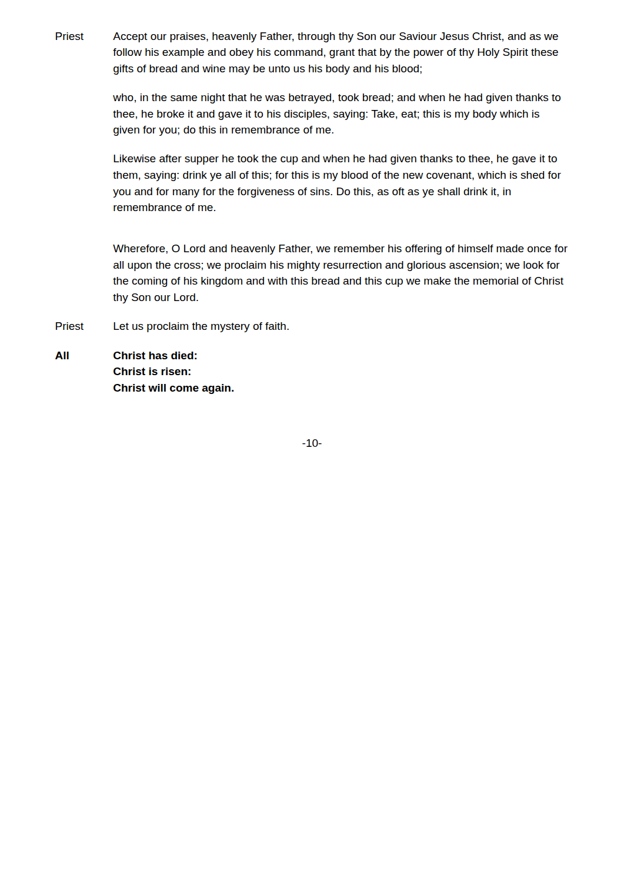Priest
Accept our praises, heavenly Father, through thy Son our Saviour Jesus Christ, and as we follow his example and obey his command, grant that by the power of thy Holy Spirit these gifts of bread and wine may be unto us his body and his blood;
who, in the same night that he was betrayed, took bread; and when he had given thanks to thee, he broke it and gave it to his disciples, saying: Take, eat; this is my body which is given for you; do this in remembrance of me.
Likewise after supper he took the cup and when he had given thanks to thee, he gave it to them, saying: drink ye all of this; for this is my blood of the new covenant, which is shed for you and for many for the forgiveness of sins. Do this, as oft as ye shall drink it, in remembrance of me.
Wherefore, O Lord and heavenly Father, we remember his offering of himself made once for all upon the cross; we proclaim his mighty resurrection and glorious ascension; we look for the coming of his kingdom and with this bread and this cup we make the memorial of Christ thy Son our Lord.
Priest
Let us proclaim the mystery of faith.
All
Christ has died:
Christ is risen:
Christ will come again.
-10-